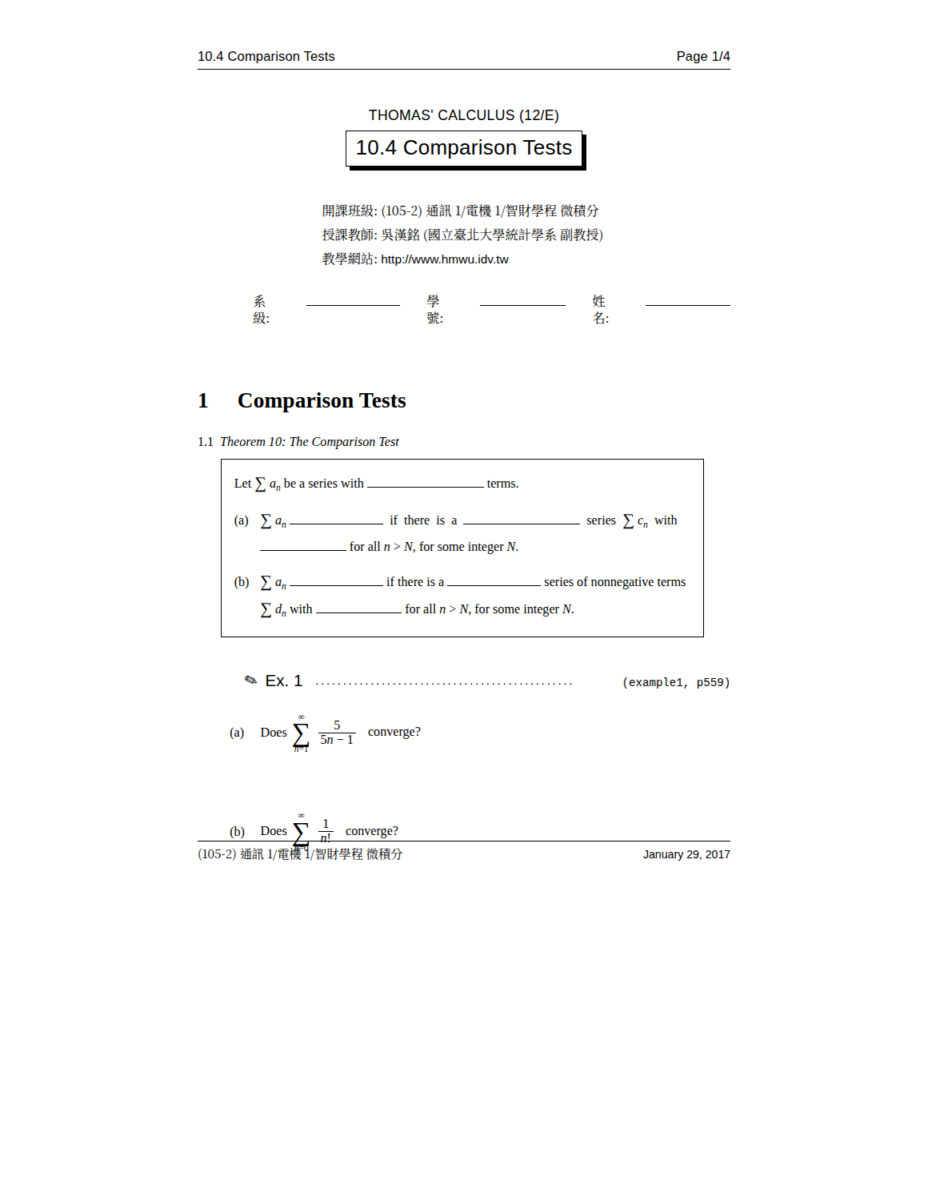10.4 Comparison Tests
Page 1/4
THOMAS' CALCULUS (12/E)
10.4 Comparison Tests
開課班級: (105-2) 通訊 1/電機 1/智財學程 微積分
授課教師: 吳漢銘 (國立臺北大學統計學系 副教授)
教學網站: http://www.hmwu.idv.tw
系級: 學號: 姓名:
1 Comparison Tests
1.1 Theorem 10: The Comparison Test
Let ∑ an be a series with terms.
(a)
∑ an if there is a series ∑ cn with
for all n > N, for some integer N.
(b)
∑ an if there is a series of nonnegative terms
∑ dn with for all n > N, for some integer N.
✎ Ex. 1 ............................................... (example1, p559)
(a)
Does ∞ ∑ n=1 5 5n − 1 converge?
(b)
Does ∞ ∑ n=0 1 n! converge?
(105-2) 通訊 1/電機 1/智財學程 微積分
January 29, 2017